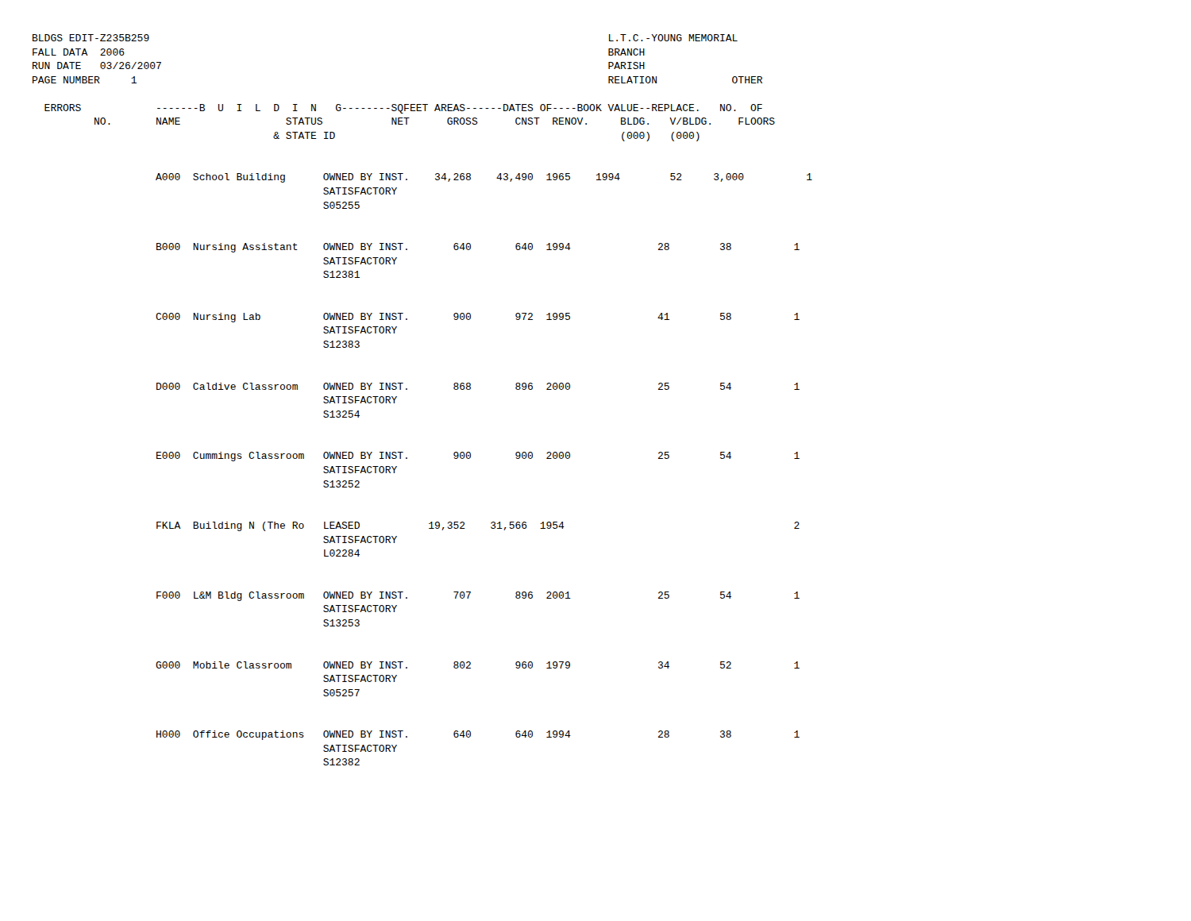BLDGS EDIT-Z235B259                                                                          L.T.C.-YOUNG MEMORIAL
FALL DATA  2006                                                                              BRANCH
RUN DATE   03/26/2007                                                                        PARISH
PAGE NUMBER     1                                                                            RELATION            OTHER

  ERRORS            -------B  U  I  L  D  I  N   G--------SQFEET AREAS------DATES OF----BOOK VALUE--REPLACE.   NO.  OF
          NO.       NAME                 STATUS           NET      GROSS      CNST  RENOV.     BLDG.   V/BLDG.    FLOORS
                                       & STATE ID                                              (000)   (000)


                    A000  School Building      OWNED BY INST.    34,268    43,490  1965    1994        52     3,000          1
                                               SATISFACTORY
                                               S05255


                    B000  Nursing Assistant    OWNED BY INST.       640       640  1994              28        38          1
                                               SATISFACTORY
                                               S12381


                    C000  Nursing Lab          OWNED BY INST.       900       972  1995              41        58          1
                                               SATISFACTORY
                                               S12383


                    D000  Caldive Classroom    OWNED BY INST.       868       896  2000              25        54          1
                                               SATISFACTORY
                                               S13254


                    E000  Cummings Classroom   OWNED BY INST.       900       900  2000              25        54          1
                                               SATISFACTORY
                                               S13252


                    FKLA  Building N (The Ro   LEASED           19,352    31,566  1954                                     2
                                               SATISFACTORY
                                               L02284


                    F000  L&M Bldg Classroom   OWNED BY INST.       707       896  2001              25        54          1
                                               SATISFACTORY
                                               S13253


                    G000  Mobile Classroom     OWNED BY INST.       802       960  1979              34        52          1
                                               SATISFACTORY
                                               S05257


                    H000  Office Occupations   OWNED BY INST.       640       640  1994              28        38          1
                                               SATISFACTORY
                                               S12382